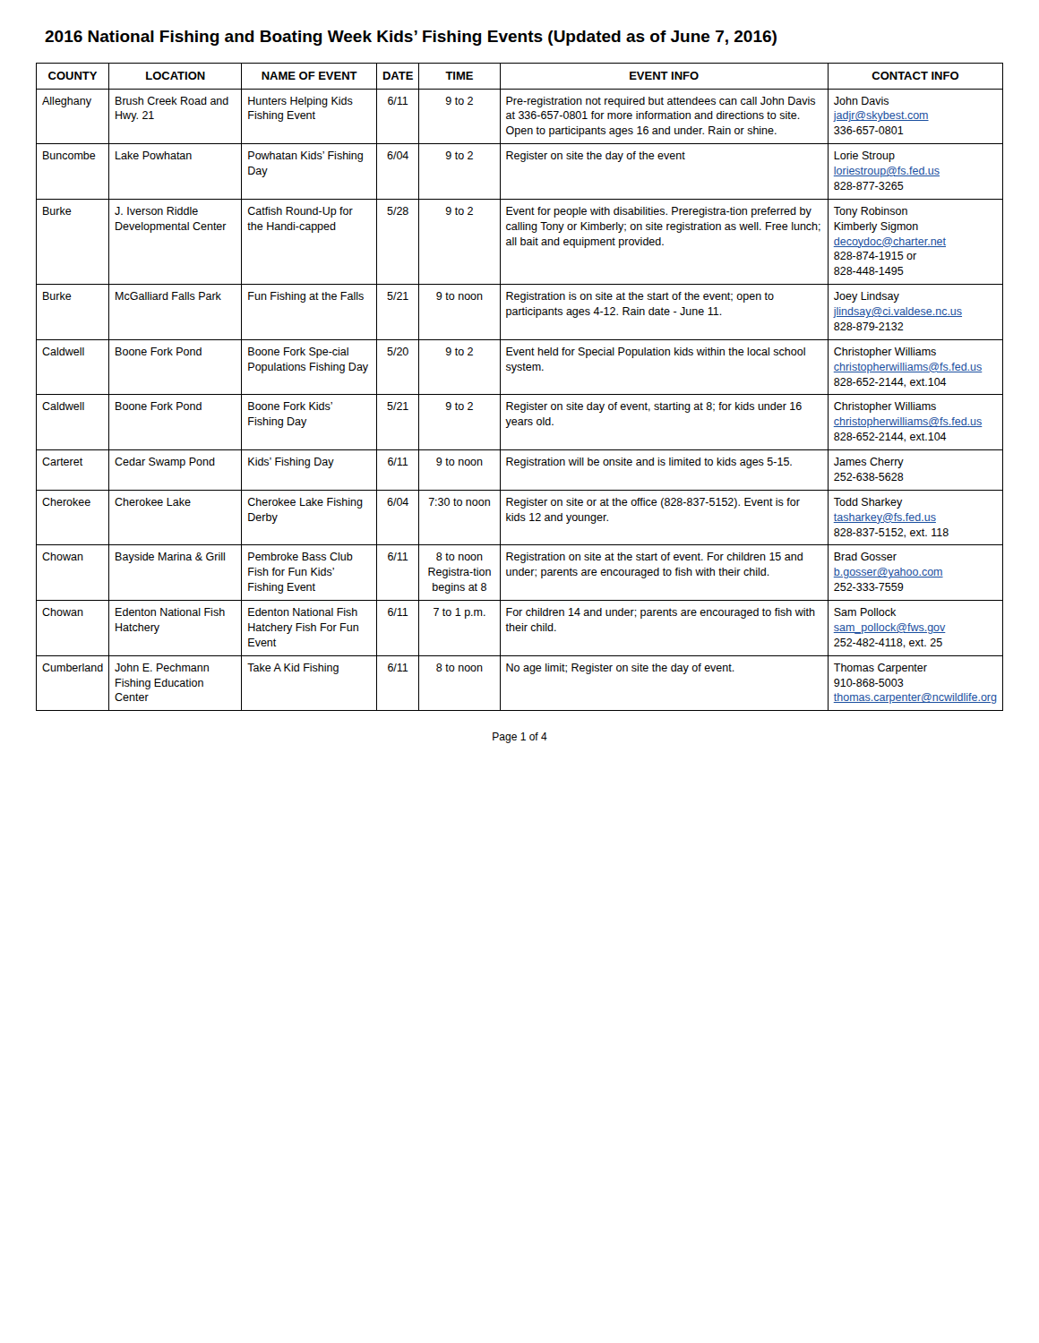2016 National Fishing and Boating Week Kids’ Fishing Events (Updated as of June 7, 2016)
| COUNTY | LOCATION | NAME OF EVENT | DATE | TIME | EVENT INFO | CONTACT INFO |
| --- | --- | --- | --- | --- | --- | --- |
| Alleghany | Brush Creek Road and Hwy. 21 | Hunters Helping Kids Fishing Event | 6/11 | 9 to 2 | Pre-registration not required but attendees can call John Davis at 336-657-0801 for more information and directions to site. Open to participants ages 16 and under. Rain or shine. | John Davis jadjr@skybest.com 336-657-0801 |
| Buncombe | Lake Powhatan | Powhatan Kids’ Fishing Day | 6/04 | 9 to 2 | Register on site the day of the event | Lorie Stroup loriestroup@fs.fed.us 828-877-3265 |
| Burke | J. Iverson Riddle Developmental Center | Catfish Round-Up for the Handi-capped | 5/28 | 9 to 2 | Event for people with disabilities. Preregistra-tion preferred by calling Tony or Kimberly; on site registration as well. Free lunch; all bait and equipment provided. | Tony Robinson Kimberly Sigmon decoydoc@charter.net 828-874-1915 or 828-448-1495 |
| Burke | McGalliard Falls Park | Fun Fishing at the Falls | 5/21 | 9 to noon | Registration is on site at the start of the event; open to participants ages 4-12. Rain date - June 11. | Joey Lindsay jlindsay@ci.valdese.nc.us 828-879-2132 |
| Caldwell | Boone Fork Pond | Boone Fork Spe-cial Populations Fishing Day | 5/20 | 9 to 2 | Event held for Special Population kids within the local school system. | Christopher Williams christopherwilliams@fs.fed.us 828-652-2144, ext.104 |
| Caldwell | Boone Fork Pond | Boone Fork Kids’ Fishing Day | 5/21 | 9 to 2 | Register on site day of event, starting at 8; for kids under 16 years old. | Christopher Williams christopherwilliams@fs.fed.us 828-652-2144, ext.104 |
| Carteret | Cedar Swamp Pond | Kids’ Fishing Day | 6/11 | 9 to noon | Registration will be onsite and is limited to kids ages 5-15. | James Cherry 252-638-5628 |
| Cherokee | Cherokee Lake | Cherokee Lake Fishing Derby | 6/04 | 7:30 to noon | Register on site or at the office (828-837-5152). Event is for kids 12 and younger. | Todd Sharkey tasharkey@fs.fed.us 828-837-5152, ext. 118 |
| Chowan | Bayside Marina & Grill | Pembroke Bass Club Fish for Fun Kids’ Fishing Event | 6/11 | 8 to noon Registra-tion begins at 8 | Registration on site at the start of event. For children 15 and under; parents are encouraged to fish with their child. | Brad Gosser b.gosser@yahoo.com 252-333-7559 |
| Chowan | Edenton National Fish Hatchery | Edenton National Fish Hatchery Fish For Fun Event | 6/11 | 7 to 1 p.m. | For children 14 and under; parents are encouraged to fish with their child. | Sam Pollock sam_pollock@fws.gov 252-482-4118, ext. 25 |
| Cumberland | John E. Pechmann Fishing Education Center | Take A Kid Fishing | 6/11 | 8 to noon | No age limit; Register on site the day of event. | Thomas Carpenter 910-868-5003 thomas.carpenter@ncwildlife.org |
Page 1 of 4